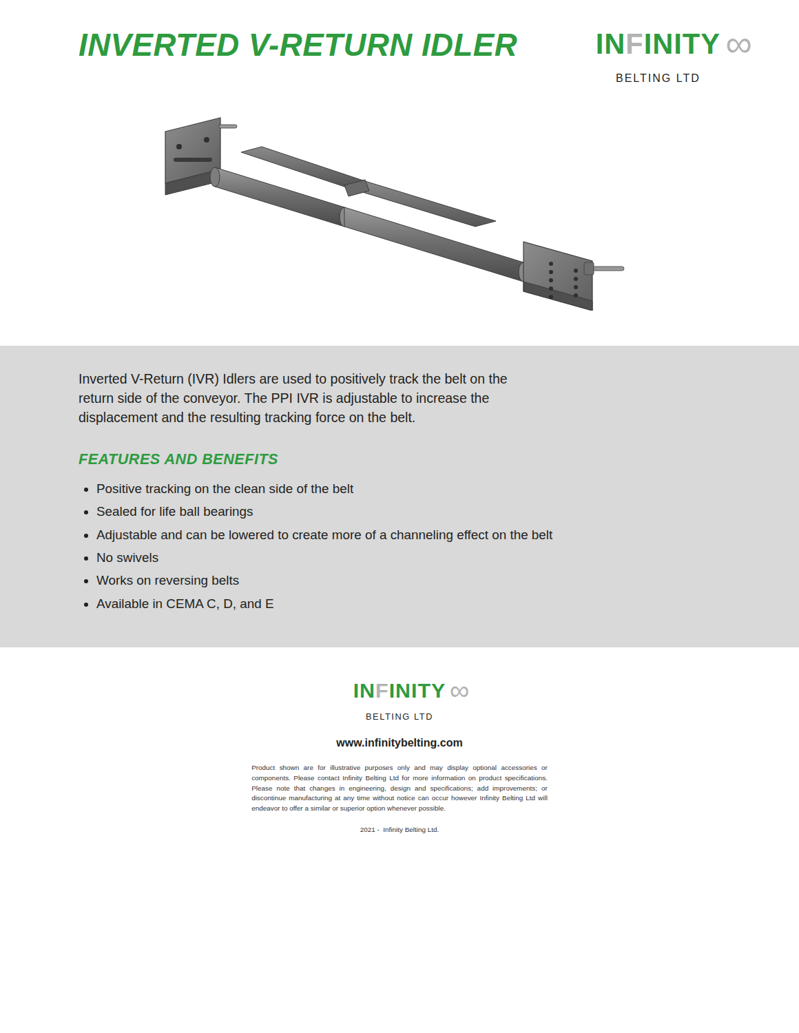INVERTED V-RETURN IDLER
INFINITY ∞
BELTING LTD
Inverted V-Return (IVR) Idlers are used to positively track the belt on the return side of the conveyor. The PPI IVR is adjustable to increase the displacement and the resulting tracking force on the belt.
FEATURES AND BENEFITS
Positive tracking on the clean side of the belt
Sealed for life ball bearings
Adjustable and can be lowered to create more of a channeling effect on the belt
No swivels
Works on reversing belts
Available in CEMA C, D, and E
INFINITY ∞
BELTING LTD
www.infinitybelting.com
Product shown are for illustrative purposes only and may display optional accessories or components. Please contact Infinity Belting Ltd for more information on product specifications. Please note that changes in engineering, design and specifications; add improvements; or discontinue manufacturing at any time without notice can occur however Infinity Belting Ltd will endeavor to offer a similar or superior option whenever possible.
2021 - Infinity Belting Ltd.